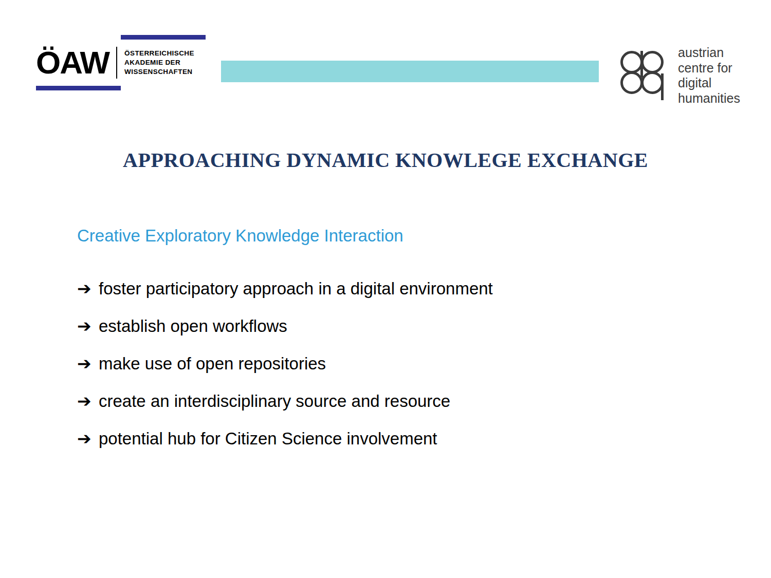ÖAW
Österreichische
Akademie der
Wissenschaften
austrian
centre for
digital
humanities
APPROACHING DYNAMIC KNOWLEGE EXCHANGE
Creative Exploratory Knowledge Interaction
➔foster participatory approach in a digital environment
➔establish open workflows
➔make use of open repositories
➔create an interdisciplinary source and resource
➔potential hub for Citizen Science involvement